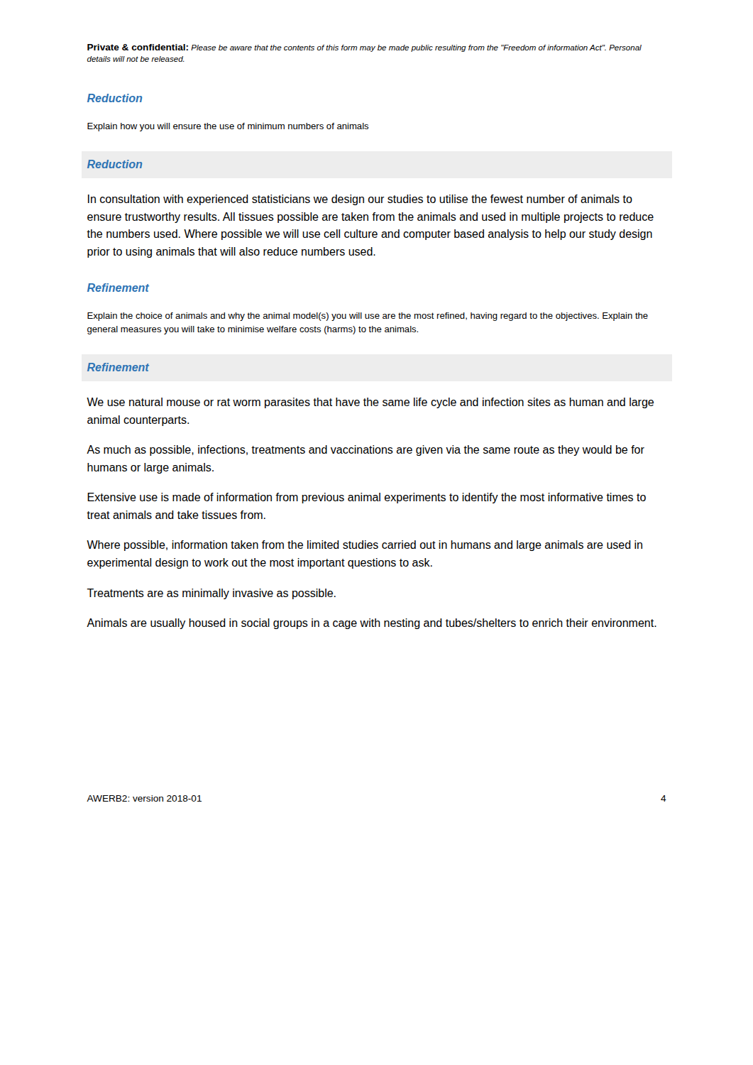Private & confidential: Please be aware that the contents of this form may be made public resulting from the "Freedom of information Act". Personal details will not be released.
Reduction
Explain how you will ensure the use of minimum numbers of animals
Reduction
In consultation with experienced statisticians we design our studies to utilise the fewest number of animals to ensure trustworthy results. All tissues possible are taken from the animals and used in multiple projects to reduce the numbers used. Where possible we will use cell culture and computer based analysis to help our study design prior to using animals that will also reduce numbers used.
Refinement
Explain the choice of animals and why the animal model(s) you will use are the most refined, having regard to the objectives. Explain the general measures you will take to minimise welfare costs (harms) to the animals.
Refinement
We use natural mouse or rat worm parasites that have the same life cycle and infection sites as human and large animal counterparts.
As much as possible, infections, treatments and vaccinations are given via the same route as they would be for humans or large animals.
Extensive use is made of information from previous animal experiments to identify the most informative times to treat animals and take tissues from.
Where possible, information taken from the limited studies carried out in humans and large animals are used in experimental design to work out the most important questions to ask.
Treatments are as minimally invasive as possible.
Animals are usually housed in social groups in a cage with nesting and tubes/shelters to enrich their environment.
AWERB2: version 2018-01 4